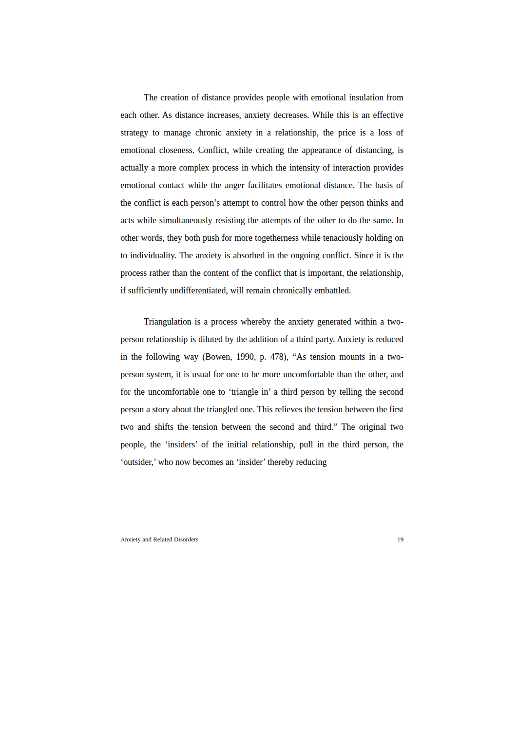The creation of distance provides people with emotional insulation from each other. As distance increases, anxiety decreases. While this is an effective strategy to manage chronic anxiety in a relationship, the price is a loss of emotional closeness. Conflict, while creating the appearance of distancing, is actually a more complex process in which the intensity of interaction provides emotional contact while the anger facilitates emotional distance. The basis of the conflict is each person’s attempt to control how the other person thinks and acts while simultaneously resisting the attempts of the other to do the same. In other words, they both push for more togetherness while tenaciously holding on to individuality. The anxiety is absorbed in the ongoing conflict. Since it is the process rather than the content of the conflict that is important, the relationship, if sufficiently undifferentiated, will remain chronically embattled.
Triangulation is a process whereby the anxiety generated within a two-person relationship is diluted by the addition of a third party. Anxiety is reduced in the following way (Bowen, 1990, p. 478), “As tension mounts in a two-person system, it is usual for one to be more uncomfortable than the other, and for the uncomfortable one to ‘triangle in’ a third person by telling the second person a story about the triangled one. This relieves the tension between the first two and shifts the tension between the second and third.” The original two people, the ‘insiders’ of the initial relationship, pull in the third person, the ‘outsider,’ who now becomes an ‘insider’ thereby reducing
Anxiety and Related Disorders 19